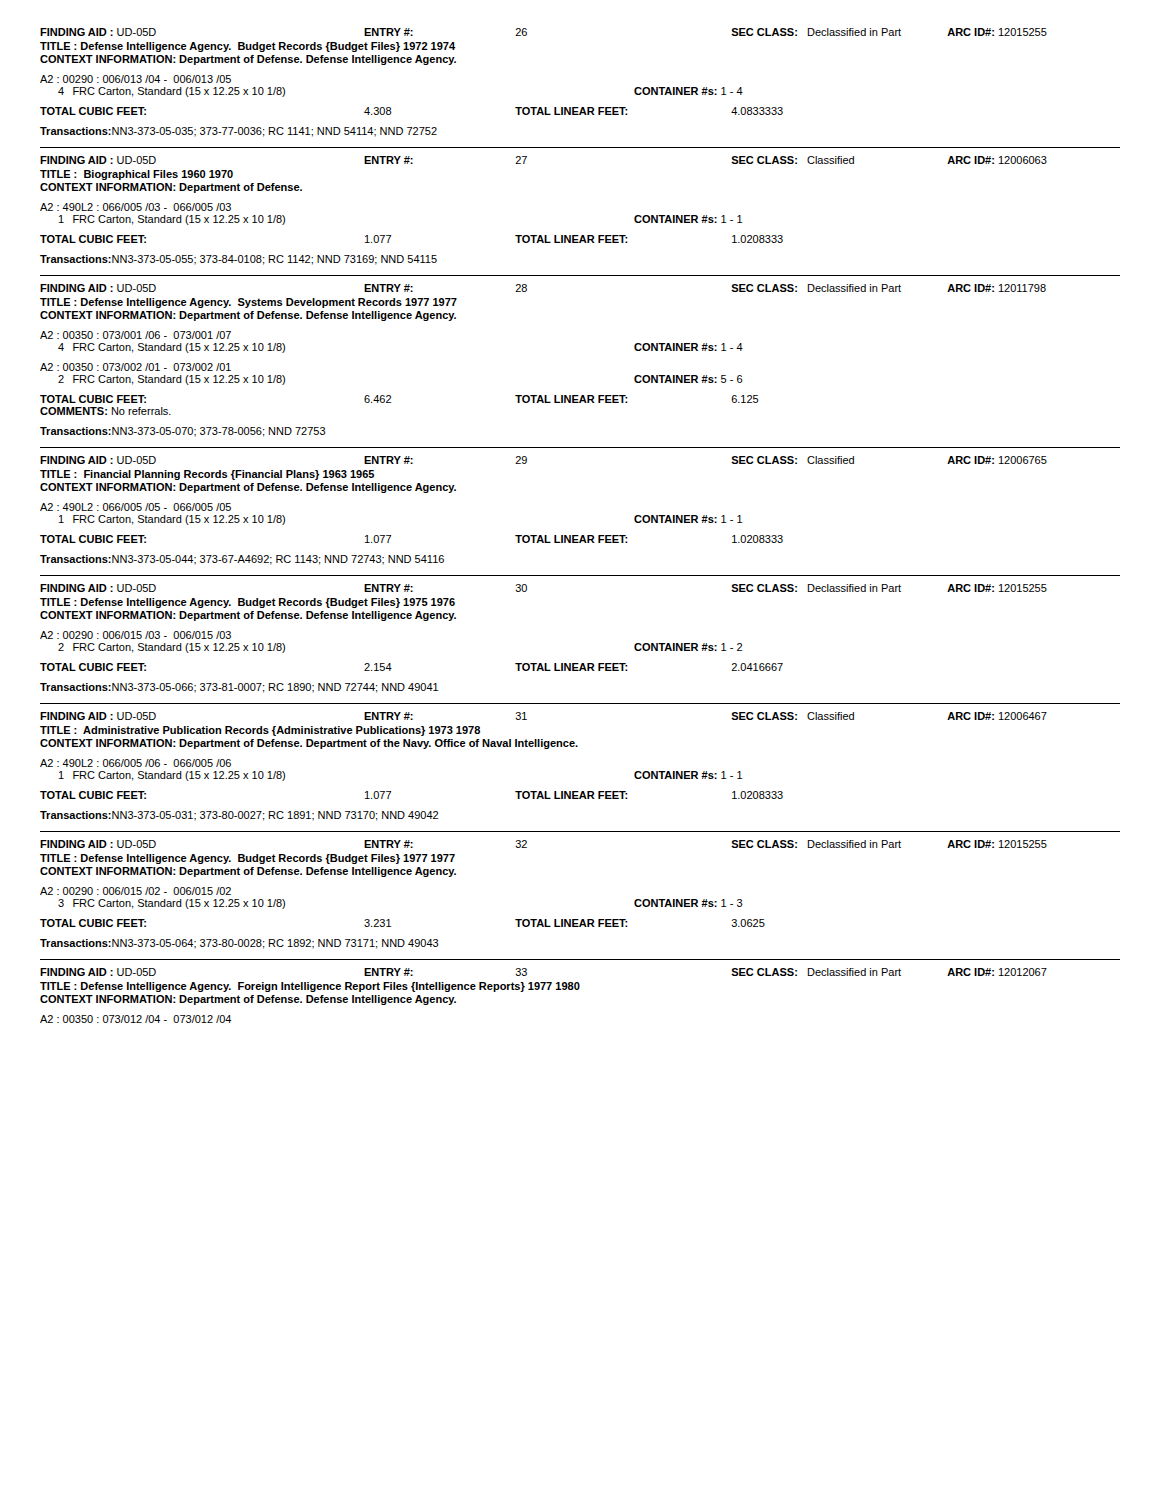| FINDING AID : UD-05D | ENTRY #: | 26 | SEC CLASS: Declassified in Part | ARC ID#: 12015255 |
TITLE : Defense Intelligence Agency. Budget Records {Budget Files} 1972 1974
CONTEXT INFORMATION: Department of Defense. Defense Intelligence Agency.
A2 : 00290 : 006/013 /04 - 006/013 /05
| 4 | FRC Carton, Standard (15 x 12.25 x 10 1/8) | CONTAINER #s: 1 - 4 |
| TOTAL CUBIC FEET: | 4.308 | TOTAL LINEAR FEET: | 4.0833333 |
Transactions: NN3-373-05-035; 373-77-0036; RC 1141; NND 54114; NND 72752
| FINDING AID : UD-05D | ENTRY #: | 27 | SEC CLASS: Classified | ARC ID#: 12006063 |
TITLE : Biographical Files 1960 1970
CONTEXT INFORMATION: Department of Defense.
A2 : 490L2 : 066/005 /03 - 066/005 /03
| 1 | FRC Carton, Standard (15 x 12.25 x 10 1/8) | CONTAINER #s: 1 - 1 |
| TOTAL CUBIC FEET: | 1.077 | TOTAL LINEAR FEET: | 1.0208333 |
Transactions: NN3-373-05-055; 373-84-0108; RC 1142; NND 73169; NND 54115
| FINDING AID : UD-05D | ENTRY #: | 28 | SEC CLASS: Declassified in Part | ARC ID#: 12011798 |
TITLE : Defense Intelligence Agency. Systems Development Records 1977 1977
CONTEXT INFORMATION: Department of Defense. Defense Intelligence Agency.
A2 : 00350 : 073/001 /06 - 073/001 /07
| 4 | FRC Carton, Standard (15 x 12.25 x 10 1/8) | CONTAINER #s: 1 - 4 |
A2 : 00350 : 073/002 /01 - 073/002 /01
| 2 | FRC Carton, Standard (15 x 12.25 x 10 1/8) | CONTAINER #s: 5 - 6 |
| TOTAL CUBIC FEET: | 6.462 | TOTAL LINEAR FEET: | 6.125 |
COMMENTS: No referrals.
Transactions: NN3-373-05-070; 373-78-0056; NND 72753
| FINDING AID : UD-05D | ENTRY #: | 29 | SEC CLASS: Classified | ARC ID#: 12006765 |
TITLE : Financial Planning Records {Financial Plans} 1963 1965
CONTEXT INFORMATION: Department of Defense. Defense Intelligence Agency.
A2 : 490L2 : 066/005 /05 - 066/005 /05
| 1 | FRC Carton, Standard (15 x 12.25 x 10 1/8) | CONTAINER #s: 1 - 1 |
| TOTAL CUBIC FEET: | 1.077 | TOTAL LINEAR FEET: | 1.0208333 |
Transactions: NN3-373-05-044; 373-67-A4692; RC 1143; NND 72743; NND 54116
| FINDING AID : UD-05D | ENTRY #: | 30 | SEC CLASS: Declassified in Part | ARC ID#: 12015255 |
TITLE : Defense Intelligence Agency. Budget Records {Budget Files} 1975 1976
CONTEXT INFORMATION: Department of Defense. Defense Intelligence Agency.
A2 : 00290 : 006/015 /03 - 006/015 /03
| 2 | FRC Carton, Standard (15 x 12.25 x 10 1/8) | CONTAINER #s: 1 - 2 |
| TOTAL CUBIC FEET: | 2.154 | TOTAL LINEAR FEET: | 2.0416667 |
Transactions: NN3-373-05-066; 373-81-0007; RC 1890; NND 72744; NND 49041
| FINDING AID : UD-05D | ENTRY #: | 31 | SEC CLASS: Classified | ARC ID#: 12006467 |
TITLE : Administrative Publication Records {Administrative Publications} 1973 1978
CONTEXT INFORMATION: Department of Defense. Department of the Navy. Office of Naval Intelligence.
A2 : 490L2 : 066/005 /06 - 066/005 /06
| 1 | FRC Carton, Standard (15 x 12.25 x 10 1/8) | CONTAINER #s: 1 - 1 |
| TOTAL CUBIC FEET: | 1.077 | TOTAL LINEAR FEET: | 1.0208333 |
Transactions: NN3-373-05-031; 373-80-0027; RC 1891; NND 73170; NND 49042
| FINDING AID : UD-05D | ENTRY #: | 32 | SEC CLASS: Declassified in Part | ARC ID#: 12015255 |
TITLE : Defense Intelligence Agency. Budget Records {Budget Files} 1977 1977
CONTEXT INFORMATION: Department of Defense. Defense Intelligence Agency.
A2 : 00290 : 006/015 /02 - 006/015 /02
| 3 | FRC Carton, Standard (15 x 12.25 x 10 1/8) | CONTAINER #s: 1 - 3 |
| TOTAL CUBIC FEET: | 3.231 | TOTAL LINEAR FEET: | 3.0625 |
Transactions: NN3-373-05-064; 373-80-0028; RC 1892; NND 73171; NND 49043
| FINDING AID : UD-05D | ENTRY #: | 33 | SEC CLASS: Declassified in Part | ARC ID#: 12012067 |
TITLE : Defense Intelligence Agency. Foreign Intelligence Report Files {Intelligence Reports} 1977 1980
CONTEXT INFORMATION: Department of Defense. Defense Intelligence Agency.
A2 : 00350 : 073/012 /04 - 073/012 /04